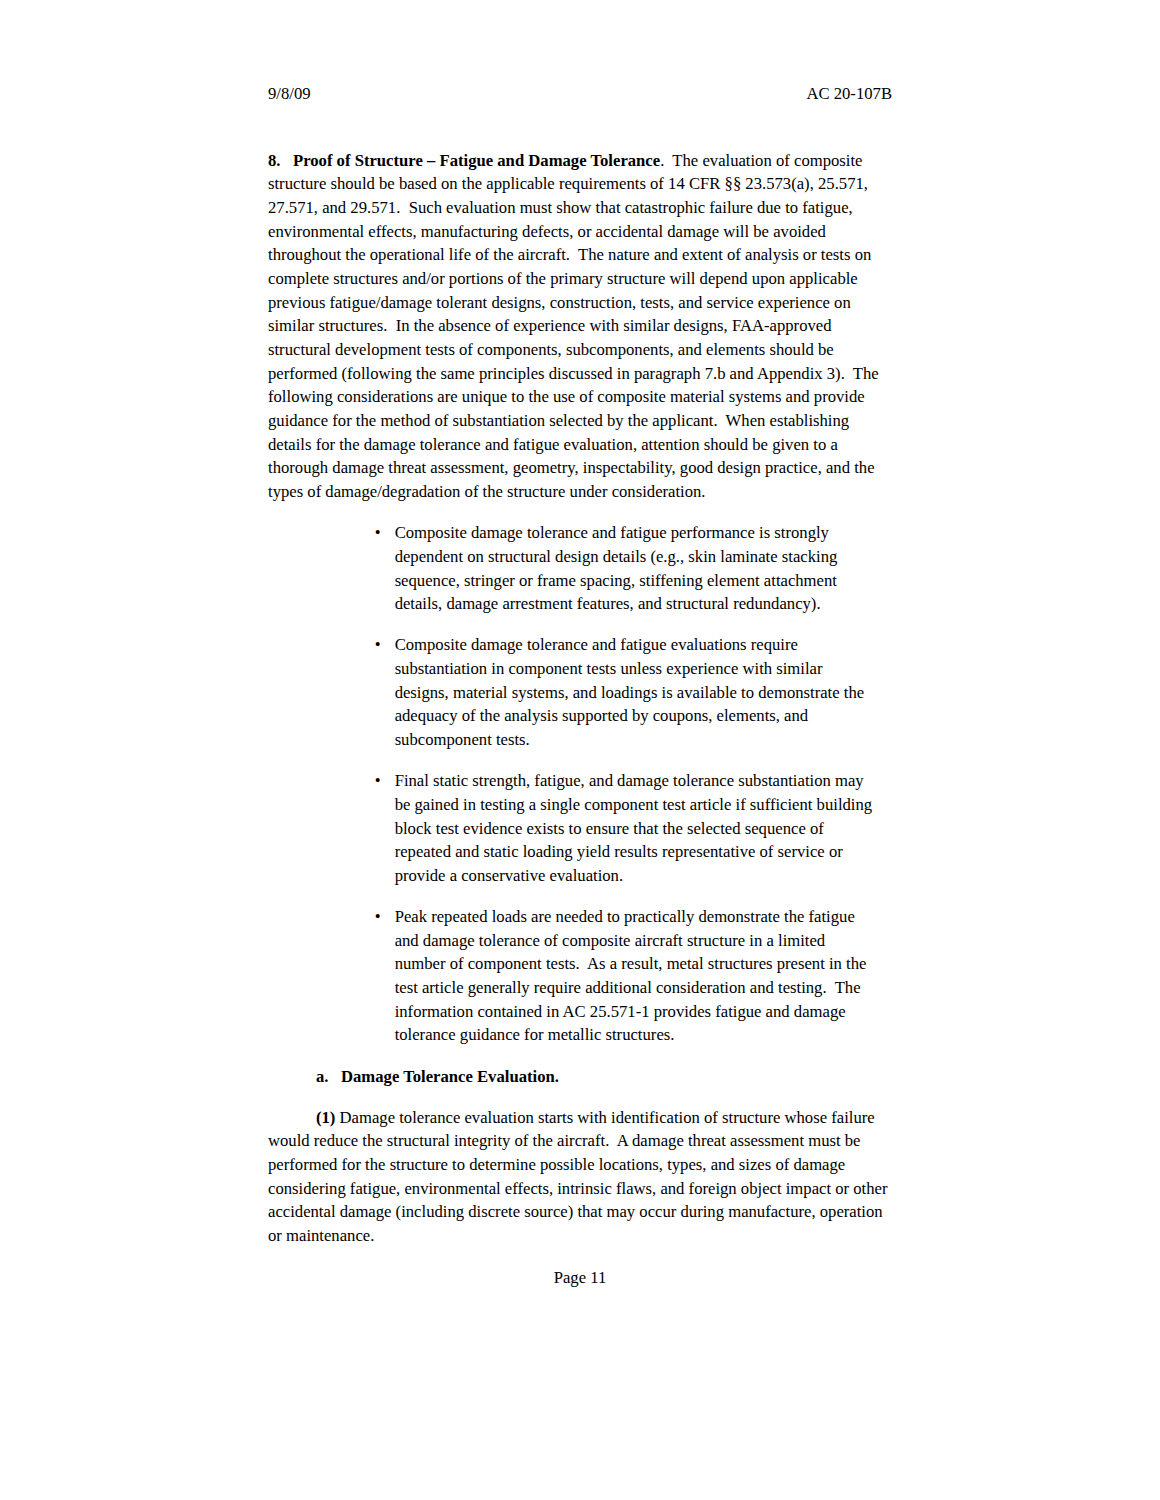9/8/09
AC 20-107B
8. Proof of Structure – Fatigue and Damage Tolerance. The evaluation of composite structure should be based on the applicable requirements of 14 CFR §§ 23.573(a), 25.571, 27.571, and 29.571. Such evaluation must show that catastrophic failure due to fatigue, environmental effects, manufacturing defects, or accidental damage will be avoided throughout the operational life of the aircraft. The nature and extent of analysis or tests on complete structures and/or portions of the primary structure will depend upon applicable previous fatigue/damage tolerant designs, construction, tests, and service experience on similar structures. In the absence of experience with similar designs, FAA-approved structural development tests of components, subcomponents, and elements should be performed (following the same principles discussed in paragraph 7.b and Appendix 3). The following considerations are unique to the use of composite material systems and provide guidance for the method of substantiation selected by the applicant. When establishing details for the damage tolerance and fatigue evaluation, attention should be given to a thorough damage threat assessment, geometry, inspectability, good design practice, and the types of damage/degradation of the structure under consideration.
Composite damage tolerance and fatigue performance is strongly dependent on structural design details (e.g., skin laminate stacking sequence, stringer or frame spacing, stiffening element attachment details, damage arrestment features, and structural redundancy).
Composite damage tolerance and fatigue evaluations require substantiation in component tests unless experience with similar designs, material systems, and loadings is available to demonstrate the adequacy of the analysis supported by coupons, elements, and subcomponent tests.
Final static strength, fatigue, and damage tolerance substantiation may be gained in testing a single component test article if sufficient building block test evidence exists to ensure that the selected sequence of repeated and static loading yield results representative of service or provide a conservative evaluation.
Peak repeated loads are needed to practically demonstrate the fatigue and damage tolerance of composite aircraft structure in a limited number of component tests. As a result, metal structures present in the test article generally require additional consideration and testing. The information contained in AC 25.571-1 provides fatigue and damage tolerance guidance for metallic structures.
a. Damage Tolerance Evaluation.
(1) Damage tolerance evaluation starts with identification of structure whose failure would reduce the structural integrity of the aircraft. A damage threat assessment must be performed for the structure to determine possible locations, types, and sizes of damage considering fatigue, environmental effects, intrinsic flaws, and foreign object impact or other accidental damage (including discrete source) that may occur during manufacture, operation or maintenance.
Page 11